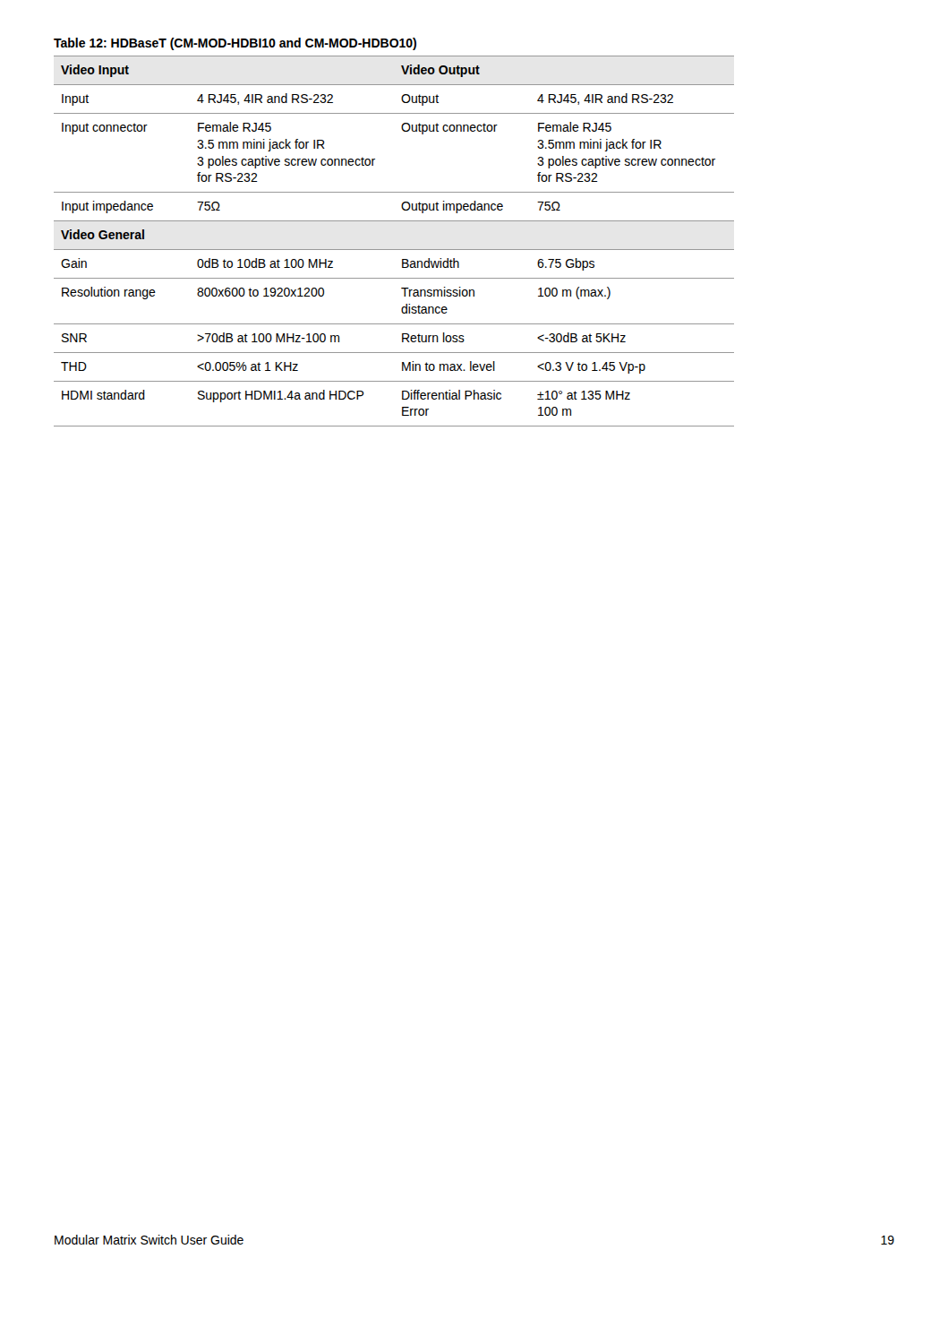Table 12: HDBaseT (CM-MOD-HDBI10 and CM-MOD-HDBO10)
| Video Input | Video Output |
| --- | --- |
| Input | 4 RJ45, 4IR and RS-232 | Output | 4 RJ45, 4IR and RS-232 |
| Input connector | Female RJ45 3.5 mm mini jack for IR 3 poles captive screw connector for RS-232 | Output connector | Female RJ45 3.5mm mini jack for IR 3 poles captive screw connector for RS-232 |
| Input impedance | 75Ω | Output impedance | 75Ω |
| Video General |
| Gain | 0dB to 10dB at 100 MHz | Bandwidth | 6.75 Gbps |
| Resolution range | 800x600 to 1920x1200 | Transmission distance | 100 m (max.) |
| SNR | >70dB at 100 MHz-100 m | Return loss | <-30dB at 5KHz |
| THD | <0.005% at 1 KHz | Min to max. level | <0.3 V to 1.45 Vp-p |
| HDMI standard | Support HDMI1.4a and HDCP | Differential Phasic Error | ±10° at 135 MHz 100 m |
Modular Matrix Switch User Guide 19